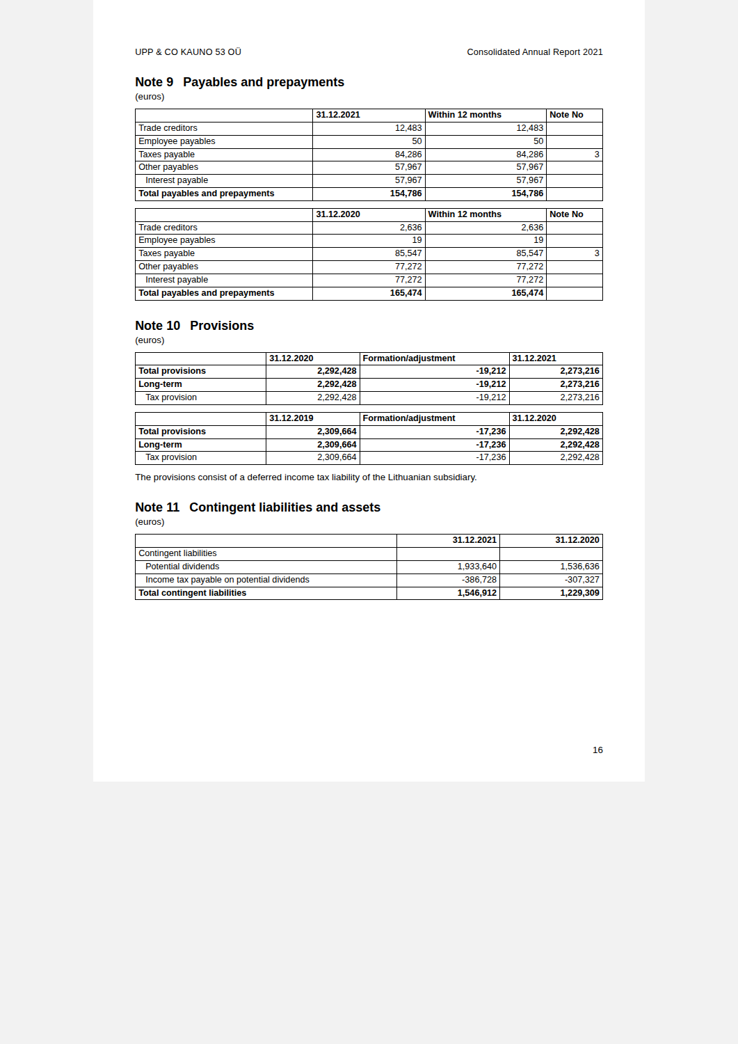UPP & CO KAUNO 53 OÜ
Consolidated Annual Report 2021
Note 9 Payables and prepayments
(euros)
| | 31.12.2021 | Within 12 months | Note No |
| --- | --- | --- | --- |
| Trade creditors | 12,483 | 12,483 | |
| Employee payables | 50 | 50 | |
| Taxes payable | 84,286 | 84,286 | 3 |
| Other payables | 57,967 | 57,967 | |
| Interest payable | 57,967 | 57,967 | |
| Total payables and prepayments | 154,786 | 154,786 | |
| | 31.12.2020 | Within 12 months | Note No |
| Trade creditors | 2,636 | 2,636 | |
| Employee payables | 19 | 19 | |
| Taxes payable | 85,547 | 85,547 | 3 |
| Other payables | 77,272 | 77,272 | |
| Interest payable | 77,272 | 77,272 | |
| Total payables and prepayments | 165,474 | 165,474 | |
Note 10 Provisions
(euros)
| | 31.12.2020 | Formation/adjustment | 31.12.2021 |
| --- | --- | --- | --- |
| Total provisions | 2,292,428 | -19,212 | 2,273,216 |
| Long-term | 2,292,428 | -19,212 | 2,273,216 |
| Tax provision | 2,292,428 | -19,212 | 2,273,216 |
| | 31.12.2019 | Formation/adjustment | 31.12.2020 |
| Total provisions | 2,309,664 | -17,236 | 2,292,428 |
| Long-term | 2,309,664 | -17,236 | 2,292,428 |
| Tax provision | 2,309,664 | -17,236 | 2,292,428 |
The provisions consist of a deferred income tax liability of the Lithuanian subsidiary.
Note 11 Contingent liabilities and assets
(euros)
| | 31.12.2021 | 31.12.2020 |
| --- | --- | --- |
| Contingent liabilities | | |
| Potential dividends | 1,933,640 | 1,536,636 |
| Income tax payable on potential dividends | -386,728 | -307,327 |
| Total contingent liabilities | 1,546,912 | 1,229,309 |
16